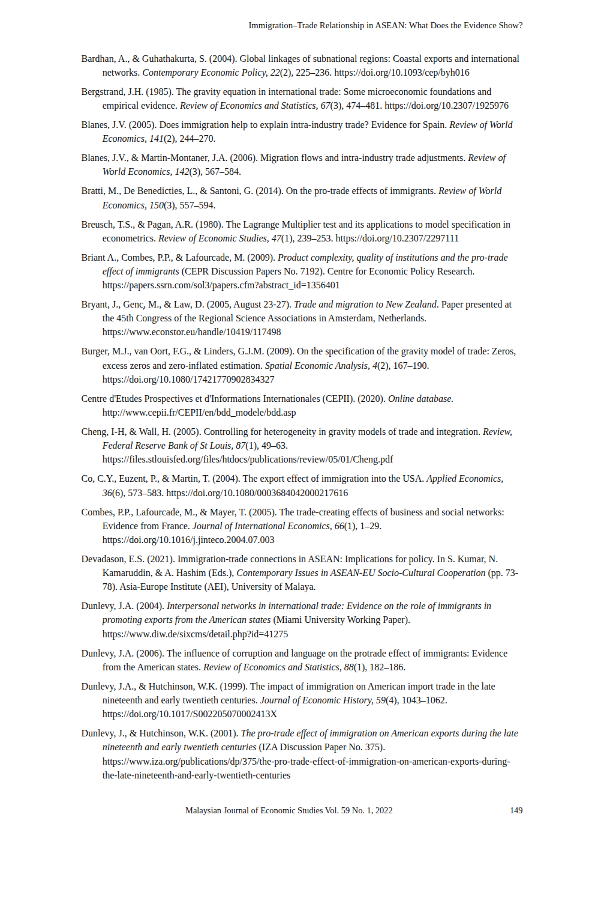Immigration–Trade Relationship in ASEAN: What Does the Evidence Show?
Bardhan, A., & Guhathakurta, S. (2004). Global linkages of subnational regions: Coastal exports and international networks. Contemporary Economic Policy, 22(2), 225–236. https://doi.org/10.1093/cep/byh016
Bergstrand, J.H. (1985). The gravity equation in international trade: Some microeconomic foundations and empirical evidence. Review of Economics and Statistics, 67(3), 474–481. https://doi.org/10.2307/1925976
Blanes, J.V. (2005). Does immigration help to explain intra-industry trade? Evidence for Spain. Review of World Economics, 141(2), 244–270.
Blanes, J.V., & Martin-Montaner, J.A. (2006). Migration flows and intra-industry trade adjustments. Review of World Economics, 142(3), 567–584.
Bratti, M., De Benedicties, L., & Santoni, G. (2014). On the pro-trade effects of immigrants. Review of World Economics, 150(3), 557–594.
Breusch, T.S., & Pagan, A.R. (1980). The Lagrange Multiplier test and its applications to model specification in econometrics. Review of Economic Studies, 47(1), 239–253. https://doi.org/10.2307/2297111
Briant A., Combes, P.P., & Lafourcade, M. (2009). Product complexity, quality of institutions and the pro-trade effect of immigrants (CEPR Discussion Papers No. 7192). Centre for Economic Policy Research. https://papers.ssrn.com/sol3/papers.cfm?abstract_id=1356401
Bryant, J., Genc̦, M., & Law, D. (2005, August 23-27). Trade and migration to New Zealand. Paper presented at the 45th Congress of the Regional Science Associations in Amsterdam, Netherlands. https://www.econstor.eu/handle/10419/117498
Burger, M.J., van Oort, F.G., & Linders, G.J.M. (2009). On the specification of the gravity model of trade: Zeros, excess zeros and zero-inflated estimation. Spatial Economic Analysis, 4(2), 167–190. https://doi.org/10.1080/17421770902834327
Centre d'Etudes Prospectives et d'Informations Internationales (CEPII). (2020). Online database. http://www.cepii.fr/CEPII/en/bdd_modele/bdd.asp
Cheng, I-H, & Wall, H. (2005). Controlling for heterogeneity in gravity models of trade and integration. Review, Federal Reserve Bank of St Louis, 87(1), 49–63. https://files.stlouisfed.org/files/htdocs/publications/review/05/01/Cheng.pdf
Co, C.Y., Euzent, P., & Martin, T. (2004). The export effect of immigration into the USA. Applied Economics, 36(6), 573–583. https://doi.org/10.1080/0003684042000217616
Combes, P.P., Lafourcade, M., & Mayer, T. (2005). The trade-creating effects of business and social networks: Evidence from France. Journal of International Economics, 66(1), 1–29. https://doi.org/10.1016/j.jinteco.2004.07.003
Devadason, E.S. (2021). Immigration-trade connections in ASEAN: Implications for policy. In S. Kumar, N. Kamaruddin, & A. Hashim (Eds.), Contemporary Issues in ASEAN-EU Socio-Cultural Cooperation (pp. 73-78). Asia-Europe Institute (AEI), University of Malaya.
Dunlevy, J.A. (2004). Interpersonal networks in international trade: Evidence on the role of immigrants in promoting exports from the American states (Miami University Working Paper). https://www.diw.de/sixcms/detail.php?id=41275
Dunlevy, J.A. (2006). The influence of corruption and language on the protrade effect of immigrants: Evidence from the American states. Review of Economics and Statistics, 88(1), 182–186.
Dunlevy, J.A., & Hutchinson, W.K. (1999). The impact of immigration on American import trade in the late nineteenth and early twentieth centuries. Journal of Economic History, 59(4), 1043–1062. https://doi.org/10.1017/S002205070002413X
Dunlevy, J., & Hutchinson, W.K. (2001). The pro-trade effect of immigration on American exports during the late nineteenth and early twentieth centuries (IZA Discussion Paper No. 375). https://www.iza.org/publications/dp/375/the-pro-trade-effect-of-immigration-on-american-exports-during-the-late-nineteenth-and-early-twentieth-centuries
Malaysian Journal of Economic Studies Vol. 59 No. 1, 2022 149